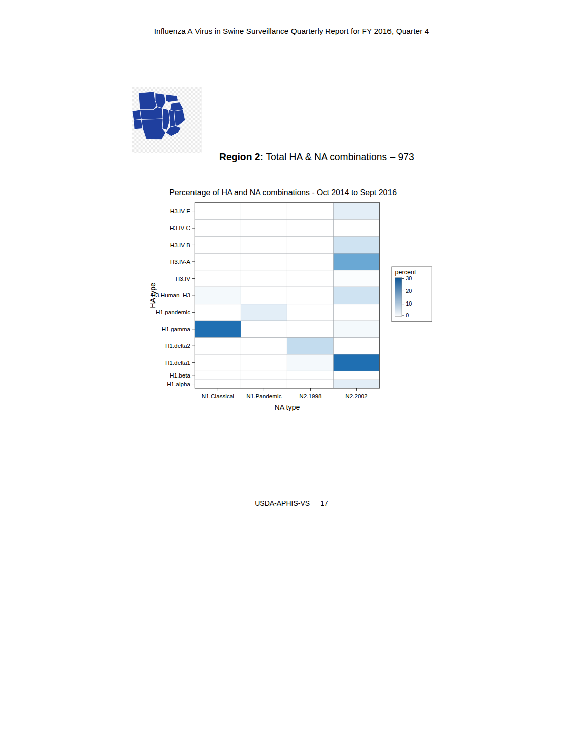Influenza A Virus in Swine Surveillance Quarterly Report for FY 2016, Quarter 4
Region 2: Total HA & NA combinations – 973
Percentage of HA and NA combinations - Oct 2014 to Sept 2016 Percentage of HA and NA combinations - Oct 2014 to Sept 2016 H3.IV-E H3.IV-C H3.IV-B H3.IV-A H3.IV H3.Human_H3 H1.pandemic H1.gamma H1.delta2 H1.delta1 H1.beta H1.alpha HA type N1.Classical N1.Pandemic N2.1998 N2.2002 NA type percent 30 20 10 0
USDA-APHIS-VS17